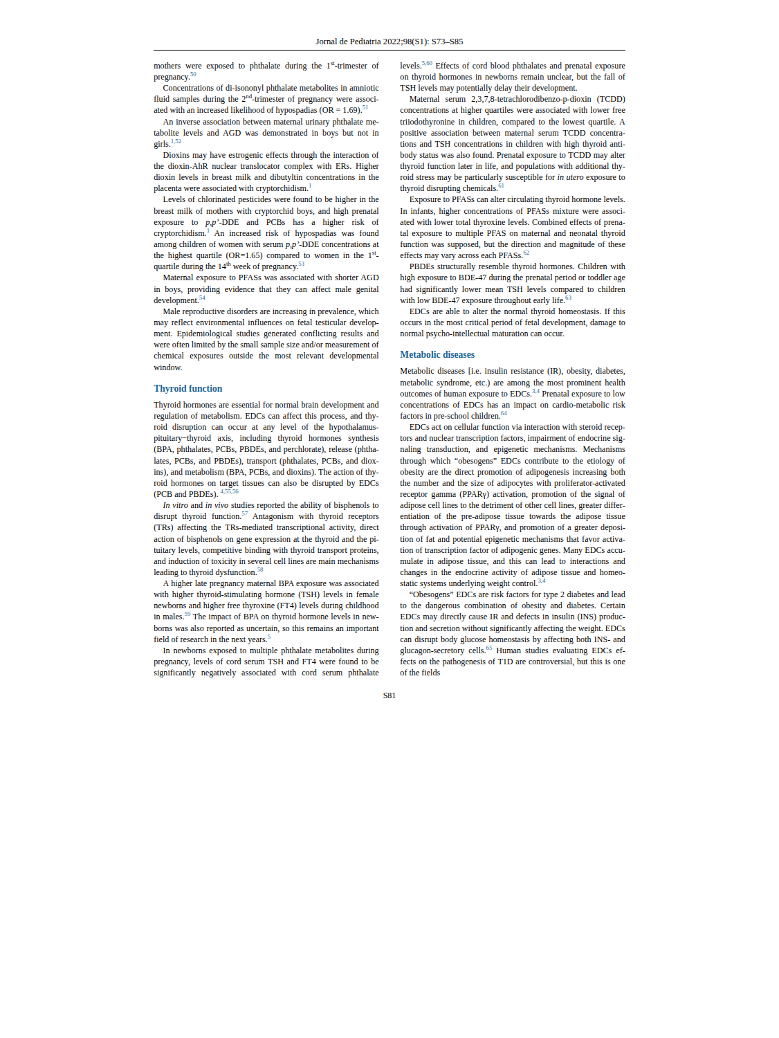Jornal de Pediatria 2022;98(S1): S73–S85
mothers were exposed to phthalate during the 1st-trimester of pregnancy.50
Concentrations of di-isononyl phthalate metabolites in amniotic fluid samples during the 2nd-trimester of pregnancy were associated with an increased likelihood of hypospadias (OR = 1.69).51
An inverse association between maternal urinary phthalate metabolite levels and AGD was demonstrated in boys but not in girls.1,52
Dioxins may have estrogenic effects through the interaction of the dioxin-AhR nuclear translocator complex with ERs. Higher dioxin levels in breast milk and dibutyltin concentrations in the placenta were associated with cryptorchidism.1
Levels of chlorinated pesticides were found to be higher in the breast milk of mothers with cryptorchid boys, and high prenatal exposure to p,p’-DDE and PCBs has a higher risk of cryptorchidism.1 An increased risk of hypospadias was found among children of women with serum p,p’-DDE concentrations at the highest quartile (OR=1.65) compared to women in the 1st-quartile during the 14th week of pregnancy.53
Maternal exposure to PFASs was associated with shorter AGD in boys, providing evidence that they can affect male genital development.54
Male reproductive disorders are increasing in prevalence, which may reflect environmental influences on fetal testicular development. Epidemiological studies generated conflicting results and were often limited by the small sample size and/or measurement of chemical exposures outside the most relevant developmental window.
Thyroid function
Thyroid hormones are essential for normal brain development and regulation of metabolism. EDCs can affect this process, and thyroid disruption can occur at any level of the hypothalamus-pituitary−thyroid axis, including thyroid hormones synthesis (BPA, phthalates, PCBs, PBDEs, and perchlorate), release (phthalates, PCBs, and PBDEs), transport (phthalates, PCBs, and dioxins), and metabolism (BPA, PCBs, and dioxins). The action of thyroid hormones on target tissues can also be disrupted by EDCs (PCB and PBDEs). 4,55,56
In vitro and in vivo studies reported the ability of bisphenols to disrupt thyroid function.57 Antagonism with thyroid receptors (TRs) affecting the TRs-mediated transcriptional activity, direct action of bisphenols on gene expression at the thyroid and the pituitary levels, competitive binding with thyroid transport proteins, and induction of toxicity in several cell lines are main mechanisms leading to thyroid dysfunction.58
A higher late pregnancy maternal BPA exposure was associated with higher thyroid-stimulating hormone (TSH) levels in female newborns and higher free thyroxine (FT4) levels during childhood in males.59 The impact of BPA on thyroid hormone levels in newborns was also reported as uncertain, so this remains an important field of research in the next years.5
In newborns exposed to multiple phthalate metabolites during pregnancy, levels of cord serum TSH and FT4 were found to be significantly negatively associated with cord serum phthalate levels.5,60 Effects of cord blood phthalates and prenatal exposure on thyroid hormones in newborns remain unclear, but the fall of TSH levels may potentially delay their development.
Maternal serum 2,3,7,8-tetrachlorodibenzo-p-dioxin (TCDD) concentrations at higher quartiles were associated with lower free triiodothyronine in children, compared to the lowest quartile. A positive association between maternal serum TCDD concentrations and TSH concentrations in children with high thyroid antibody status was also found. Prenatal exposure to TCDD may alter thyroid function later in life, and populations with additional thyroid stress may be particularly susceptible for in utero exposure to thyroid disrupting chemicals.61
Exposure to PFASs can alter circulating thyroid hormone levels. In infants, higher concentrations of PFASs mixture were associated with lower total thyroxine levels. Combined effects of prenatal exposure to multiple PFAS on maternal and neonatal thyroid function was supposed, but the direction and magnitude of these effects may vary across each PFASs.62
PBDEs structurally resemble thyroid hormones. Children with high exposure to BDE-47 during the prenatal period or toddler age had significantly lower mean TSH levels compared to children with low BDE-47 exposure throughout early life.63
EDCs are able to alter the normal thyroid homeostasis. If this occurs in the most critical period of fetal development, damage to normal psycho-intellectual maturation can occur.
Metabolic diseases
Metabolic diseases [i.e. insulin resistance (IR), obesity, diabetes, metabolic syndrome, etc.) are among the most prominent health outcomes of human exposure to EDCs.3,4 Prenatal exposure to low concentrations of EDCs has an impact on cardio-metabolic risk factors in pre-school children.64
EDCs act on cellular function via interaction with steroid receptors and nuclear transcription factors, impairment of endocrine signaling transduction, and epigenetic mechanisms. Mechanisms through which “obesogens” EDCs contribute to the etiology of obesity are the direct promotion of adipogenesis increasing both the number and the size of adipocytes with proliferator-activated receptor gamma (PPARγ) activation, promotion of the signal of adipose cell lines to the detriment of other cell lines, greater differentiation of the pre-adipose tissue towards the adipose tissue through activation of PPARγ, and promotion of a greater deposition of fat and potential epigenetic mechanisms that favor activation of transcription factor of adipogenic genes. Many EDCs accumulate in adipose tissue, and this can lead to interactions and changes in the endocrine activity of adipose tissue and homeostatic systems underlying weight control.3,4
“Obesogens” EDCs are risk factors for type 2 diabetes and lead to the dangerous combination of obesity and diabetes. Certain EDCs may directly cause IR and defects in insulin (INS) production and secretion without significantly affecting the weight. EDCs can disrupt body glucose homeostasis by affecting both INS- and glucagon-secretory cells.65 Human studies evaluating EDCs effects on the pathogenesis of T1D are controversial, but this is one of the fields
S81